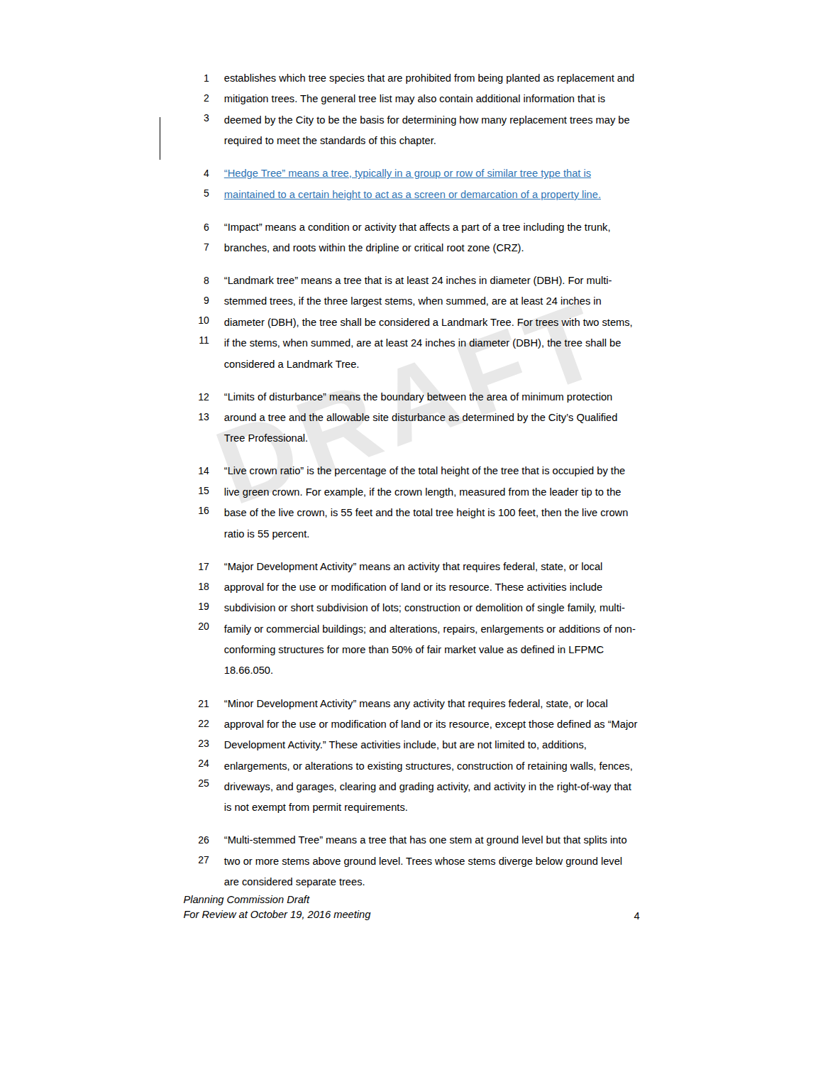DRAFT
1
2
3
establishes which tree species that are prohibited from being planted as replacement and mitigation trees. The general tree list may also contain additional information that is deemed by the City to be the basis for determining how many replacement trees may be required to meet the standards of this chapter.
4
5
“Hedge Tree” means a tree, typically in a group or row of similar tree type that is maintained to a certain height to act as a screen or demarcation of a property line.
6
7
“Impact” means a condition or activity that affects a part of a tree including the trunk, branches, and roots within the dripline or critical root zone (CRZ).
8
9
10
11
“Landmark tree” means a tree that is at least 24 inches in diameter (DBH). For multi-stemmed trees, if the three largest stems, when summed, are at least 24 inches in diameter (DBH), the tree shall be considered a Landmark Tree. For trees with two stems, if the stems, when summed, are at least 24 inches in diameter (DBH), the tree shall be considered a Landmark Tree.
12
13
“Limits of disturbance” means the boundary between the area of minimum protection around a tree and the allowable site disturbance as determined by the City’s Qualified Tree Professional.
14
15
16
“Live crown ratio” is the percentage of the total height of the tree that is occupied by the live green crown. For example, if the crown length, measured from the leader tip to the base of the live crown, is 55 feet and the total tree height is 100 feet, then the live crown ratio is 55 percent.
17
18
19
20
“Major Development Activity” means an activity that requires federal, state, or local approval for the use or modification of land or its resource. These activities include subdivision or short subdivision of lots; construction or demolition of single family, multi-family or commercial buildings; and alterations, repairs, enlargements or additions of non-conforming structures for more than 50% of fair market value as defined in LFPMC 18.66.050.
21
22
23
24
25
“Minor Development Activity” means any activity that requires federal, state, or local approval for the use or modification of land or its resource, except those defined as “Major Development Activity.” These activities include, but are not limited to, additions, enlargements, or alterations to existing structures, construction of retaining walls, fences, driveways, and garages, clearing and grading activity, and activity in the right-of-way that is not exempt from permit requirements.
26
27
“Multi-stemmed Tree” means a tree that has one stem at ground level but that splits into two or more stems above ground level. Trees whose stems diverge below ground level are considered separate trees.
Planning Commission Draft
For Review at October 19, 2016 meeting
4